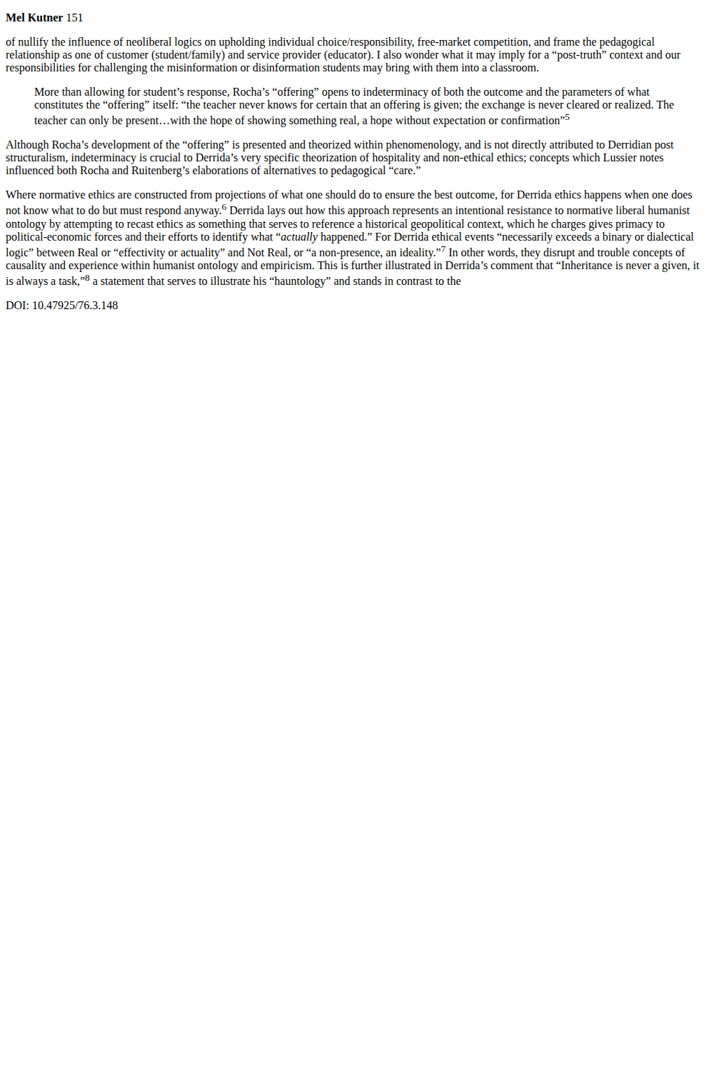Mel Kutner 151
of nullify the influence of neoliberal logics on upholding individual choice/responsibility, free-market competition, and frame the pedagogical relationship as one of customer (student/family) and service provider (educator). I also wonder what it may imply for a “post-truth” context and our responsibilities for challenging the misinformation or disinformation students may bring with them into a classroom.
More than allowing for student’s response, Rocha’s “offering” opens to indeterminacy of both the outcome and the parameters of what constitutes the “offering” itself: “the teacher never knows for certain that an offering is given; the exchange is never cleared or realized. The teacher can only be present…with the hope of showing something real, a hope without expectation or confirmation”5
Although Rocha’s development of the “offering” is presented and theorized within phenomenology, and is not directly attributed to Derridian post structuralism, indeterminacy is crucial to Derrida’s very specific theorization of hospitality and non-ethical ethics; concepts which Lussier notes influenced both Rocha and Ruitenberg’s elaborations of alternatives to pedagogical “care.”
Where normative ethics are constructed from projections of what one should do to ensure the best outcome, for Derrida ethics happens when one does not know what to do but must respond anyway.6 Derrida lays out how this approach represents an intentional resistance to normative liberal humanist ontology by attempting to recast ethics as something that serves to reference a historical geopolitical context, which he charges gives primacy to political-economic forces and their efforts to identify what “actually happened.” For Derrida ethical events “necessarily exceeds a binary or dialectical logic” between Real or “effectivity or actuality” and Not Real, or “a non-presence, an ideality.”7 In other words, they disrupt and trouble concepts of causality and experience within humanist ontology and empiricism. This is further illustrated in Derrida’s comment that “Inheritance is never a given, it is always a task,”8 a statement that serves to illustrate his “hauntology” and stands in contrast to the
DOI: 10.47925/76.3.148